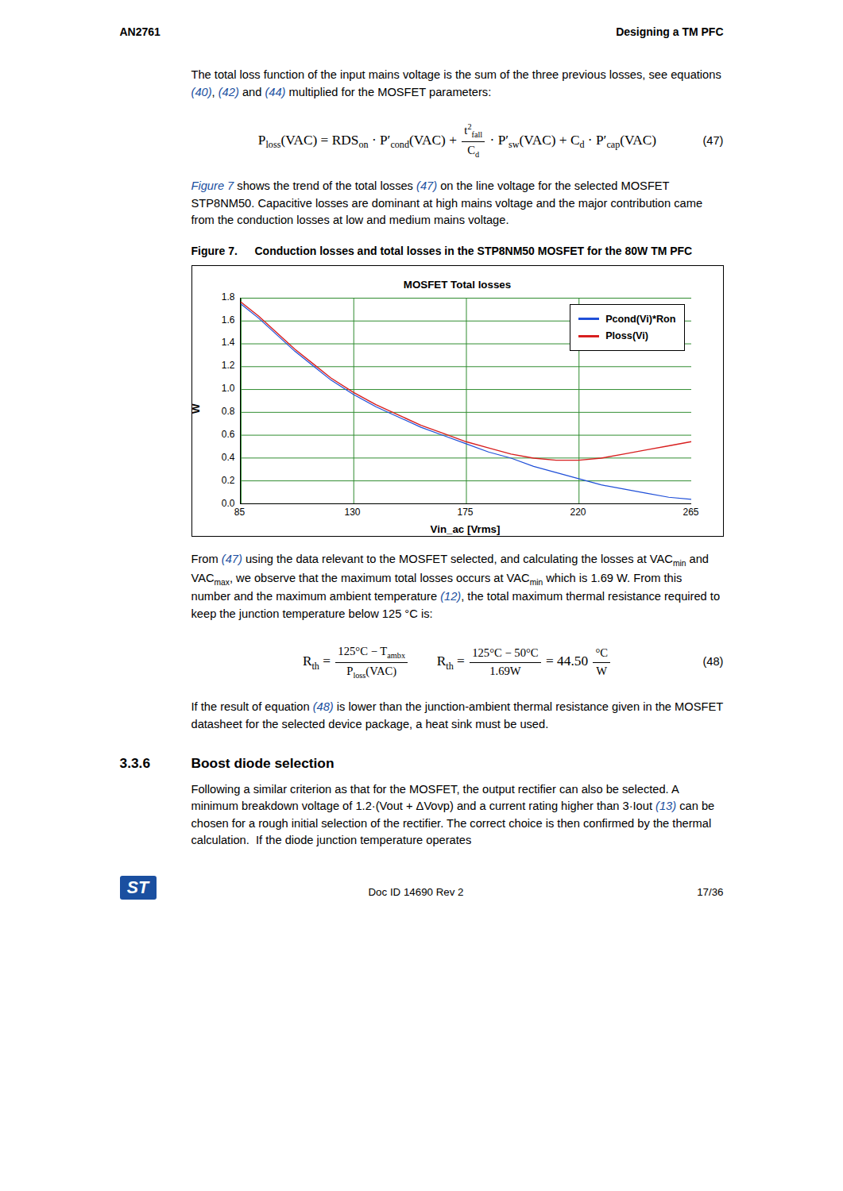AN2761
Designing a TM PFC
The total loss function of the input mains voltage is the sum of the three previous losses, see equations (40), (42) and (44) multiplied for the MOSFET parameters:
Ploss(VAC) = RDSon · P′cond(VAC) + t2fall Cd · P′sw(VAC) + Cd · P′cap(VAC) (47)
Figure 7 shows the trend of the total losses (47) on the line voltage for the selected MOSFET STP8NM50. Capacitive losses are dominant at high mains voltage and the major contribution came from the conduction losses at low and medium mains voltage.
Figure 7.
Conduction losses and total losses in the STP8NM50 MOSFET for the 80W TM PFC
MOSFET Total losses
W
1.8 1.6 1.4 1.2 1.0 0.8 0.6 0.4 0.2 0.0
Pcond(Vi)*Ron
Ploss(Vi)
85 130 175 220 265
Vin_ac [Vrms]
From (47) using the data relevant to the MOSFET selected, and calculating the losses at VACmin and VACmax, we observe that the maximum total losses occurs at VACmin which is 1.69 W. From this number and the maximum ambient temperature (12), the total maximum thermal resistance required to keep the junction temperature below 125 °C is:
Rth = 125°C − Tambx Ploss(VAC) Rth = 125°C − 50°C 1.69W = 44.50 °C W (48)
If the result of equation (48) is lower than the junction-ambient thermal resistance given in the MOSFET datasheet for the selected device package, a heat sink must be used.
3.3.6 Boost diode selection
Following a similar criterion as that for the MOSFET, the output rectifier can also be selected. A minimum breakdown voltage of 1.2·(Vout + ΔVovp) and a current rating higher than 3·Iout (13) can be chosen for a rough initial selection of the rectifier. The correct choice is then confirmed by the thermal calculation. If the diode junction temperature operates
ST
Doc ID 14690 Rev 2
17/36